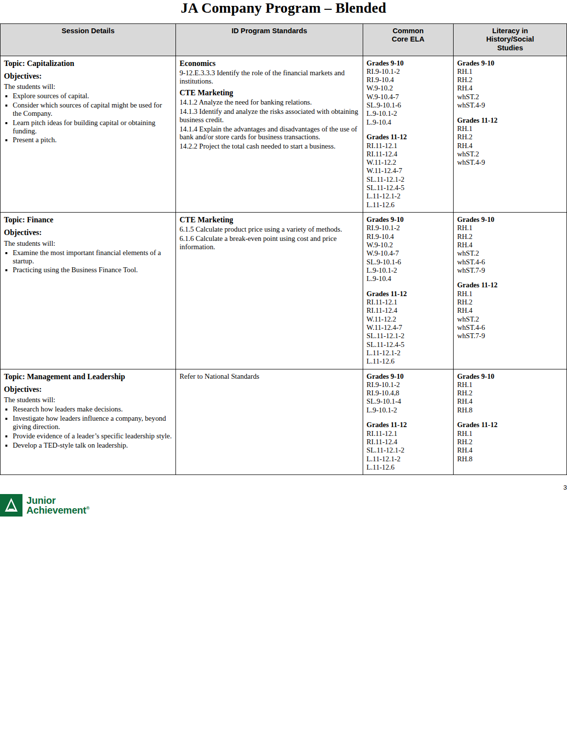JA Company Program – Blended
| Session Details | ID Program Standards | Common Core ELA | Literacy in History/Social Studies |
| --- | --- | --- | --- |
| Topic: Capitalization Objectives: The students will: Explore sources of capital. Consider which sources of capital might be used for the Company. Learn pitch ideas for building capital or obtaining funding. Present a pitch. | Economics 9-12.E.3.3.3 Identify the role of the financial markets and institutions. CTE Marketing 14.1.2 Analyze the need for banking relations. 14.1.3 Identify and analyze the risks associated with obtaining business credit. 14.1.4 Explain the advantages and disadvantages of the use of bank and/or store cards for business transactions. 14.2.2 Project the total cash needed to start a business. | Grades 9-10 RI.9-10.1-2 RI.9-10.4 W.9-10.2 W.9-10.4-7 SL.9-10.1-6 L.9-10.1-2 L.9-10.4 Grades 11-12 RI.11-12.1 RI.11-12.4 W.11-12.2 W.11-12.4-7 SL.11-12.1-2 SL.11-12.4-5 L.11-12.1-2 L.11-12.6 | Grades 9-10 RH.1 RH.2 RH.4 whST.2 whST.4-9 Grades 11-12 RH.1 RH.2 RH.4 whST.2 whST.4-9 |
| Topic: Finance Objectives: The students will: Examine the most important financial elements of a startup. Practicing using the Business Finance Tool. | CTE Marketing 6.1.5 Calculate product price using a variety of methods. 6.1.6 Calculate a break-even point using cost and price information. | Grades 9-10 RI.9-10.1-2 RI.9-10.4 W.9-10.2 W.9-10.4-7 SL.9-10.1-6 L.9-10.1-2 L.9-10.4 Grades 11-12 RI.11-12.1 RI.11-12.4 W.11-12.2 W.11-12.4-7 SL.11-12.1-2 SL.11-12.4-5 L.11-12.1-2 L.11-12.6 | Grades 9-10 RH.1 RH.2 RH.4 whST.2 whST.4-6 whST.7-9 Grades 11-12 RH.1 RH.2 RH.4 whST.2 whST.4-6 whST.7-9 |
| Topic: Management and Leadership Objectives: The students will: Research how leaders make decisions. Investigate how leaders influence a company, beyond giving direction. Provide evidence of a leader’s specific leadership style. Develop a TED-style talk on leadership. | Refer to National Standards | Grades 9-10 RI.9-10.1-2 RI.9-10.4,8 SL.9-10.1-4 L.9-10.1-2 Grades 11-12 RI.11-12.1 RI.11-12.4 SL.11-12.1-2 L.11-12.1-2 L.11-12.6 | Grades 9-10 RH.1 RH.2 RH.4 RH.8 Grades 11-12 RH.1 RH.2 RH.4 RH.8 |
3
Junior
Achievement®